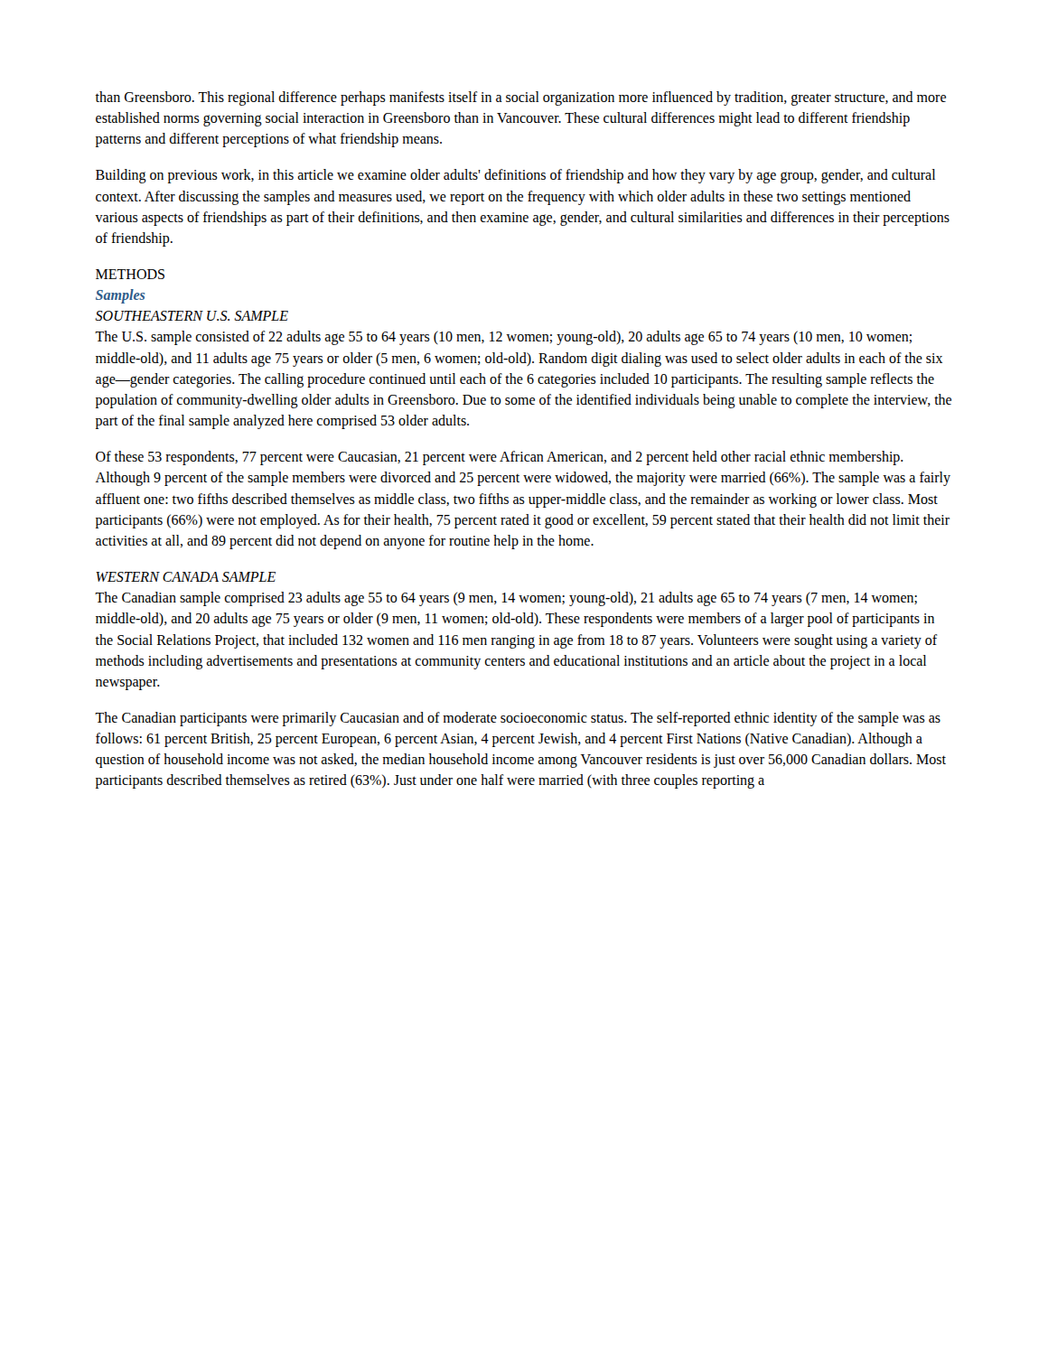than Greensboro. This regional difference perhaps manifests itself in a social organization more influenced by tradition, greater structure, and more established norms governing social interaction in Greensboro than in Vancouver. These cultural differences might lead to different friendship patterns and different perceptions of what friendship means.
Building on previous work, in this article we examine older adults' definitions of friendship and how they vary by age group, gender, and cultural context. After discussing the samples and measures used, we report on the frequency with which older adults in these two settings mentioned various aspects of friendships as part of their definitions, and then examine age, gender, and cultural similarities and differences in their perceptions of friendship.
METHODS
Samples
SOUTHEASTERN U.S. SAMPLE
The U.S. sample consisted of 22 adults age 55 to 64 years (10 men, 12 women; young-old), 20 adults age 65 to 74 years (10 men, 10 women; middle-old), and 11 adults age 75 years or older (5 men, 6 women; old-old). Random digit dialing was used to select older adults in each of the six age—gender categories. The calling procedure continued until each of the 6 categories included 10 participants. The resulting sample reflects the population of community-dwelling older adults in Greensboro. Due to some of the identified individuals being unable to complete the interview, the part of the final sample analyzed here comprised 53 older adults.
Of these 53 respondents, 77 percent were Caucasian, 21 percent were African American, and 2 percent held other racial ethnic membership. Although 9 percent of the sample members were divorced and 25 percent were widowed, the majority were married (66%). The sample was a fairly affluent one: two fifths described themselves as middle class, two fifths as upper-middle class, and the remainder as working or lower class. Most participants (66%) were not employed. As for their health, 75 percent rated it good or excellent, 59 percent stated that their health did not limit their activities at all, and 89 percent did not depend on anyone for routine help in the home.
WESTERN CANADA SAMPLE
The Canadian sample comprised 23 adults age 55 to 64 years (9 men, 14 women; young-old), 21 adults age 65 to 74 years (7 men, 14 women; middle-old), and 20 adults age 75 years or older (9 men, 11 women; old-old). These respondents were members of a larger pool of participants in the Social Relations Project, that included 132 women and 116 men ranging in age from 18 to 87 years. Volunteers were sought using a variety of methods including advertisements and presentations at community centers and educational institutions and an article about the project in a local newspaper.
The Canadian participants were primarily Caucasian and of moderate socioeconomic status. The self-reported ethnic identity of the sample was as follows: 61 percent British, 25 percent European, 6 percent Asian, 4 percent Jewish, and 4 percent First Nations (Native Canadian). Although a question of household income was not asked, the median household income among Vancouver residents is just over 56,000 Canadian dollars. Most participants described themselves as retired (63%). Just under one half were married (with three couples reporting a